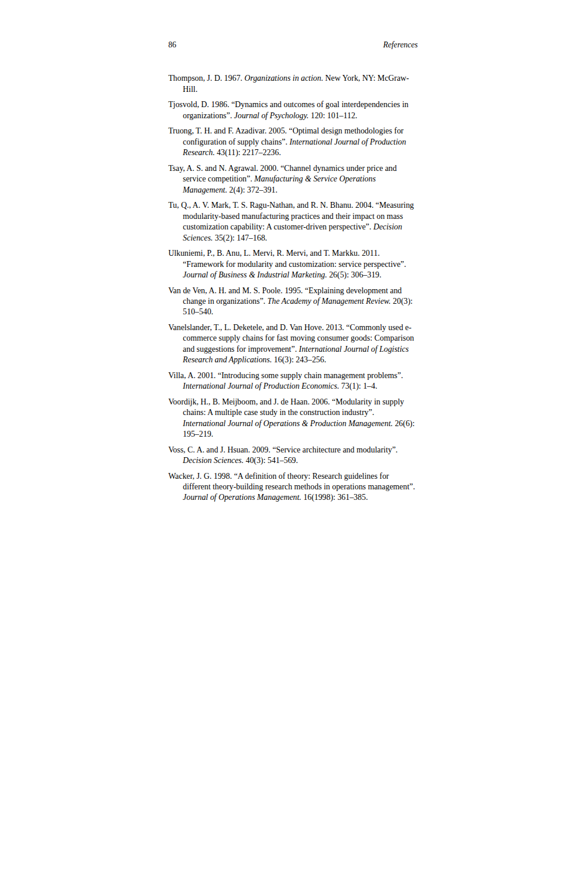86 References
Thompson, J. D. 1967. Organizations in action. New York, NY: McGraw-Hill.
Tjosvold, D. 1986. “Dynamics and outcomes of goal interdependencies in organizations”. Journal of Psychology. 120: 101–112.
Truong, T. H. and F. Azadivar. 2005. “Optimal design methodologies for configuration of supply chains”. International Journal of Production Research. 43(11): 2217–2236.
Tsay, A. S. and N. Agrawal. 2000. “Channel dynamics under price and service competition”. Manufacturing & Service Operations Management. 2(4): 372–391.
Tu, Q., A. V. Mark, T. S. Ragu-Nathan, and R. N. Bhanu. 2004. “Measuring modularity-based manufacturing practices and their impact on mass customization capability: A customer-driven perspective”. Decision Sciences. 35(2): 147–168.
Ulkuniemi, P., B. Anu, L. Mervi, R. Mervi, and T. Markku. 2011. “Framework for modularity and customization: service perspective”. Journal of Business & Industrial Marketing. 26(5): 306–319.
Van de Ven, A. H. and M. S. Poole. 1995. “Explaining development and change in organizations”. The Academy of Management Review. 20(3): 510–540.
Vanelslander, T., L. Deketele, and D. Van Hove. 2013. “Commonly used e-commerce supply chains for fast moving consumer goods: Comparison and suggestions for improvement”. International Journal of Logistics Research and Applications. 16(3): 243–256.
Villa, A. 2001. “Introducing some supply chain management problems”. International Journal of Production Economics. 73(1): 1–4.
Voordijk, H., B. Meijboom, and J. de Haan. 2006. “Modularity in supply chains: A multiple case study in the construction industry”. International Journal of Operations & Production Management. 26(6): 195–219.
Voss, C. A. and J. Hsuan. 2009. “Service architecture and modularity”. Decision Sciences. 40(3): 541–569.
Wacker, J. G. 1998. “A definition of theory: Research guidelines for different theory-building research methods in operations management”. Journal of Operations Management. 16(1998): 361–385.